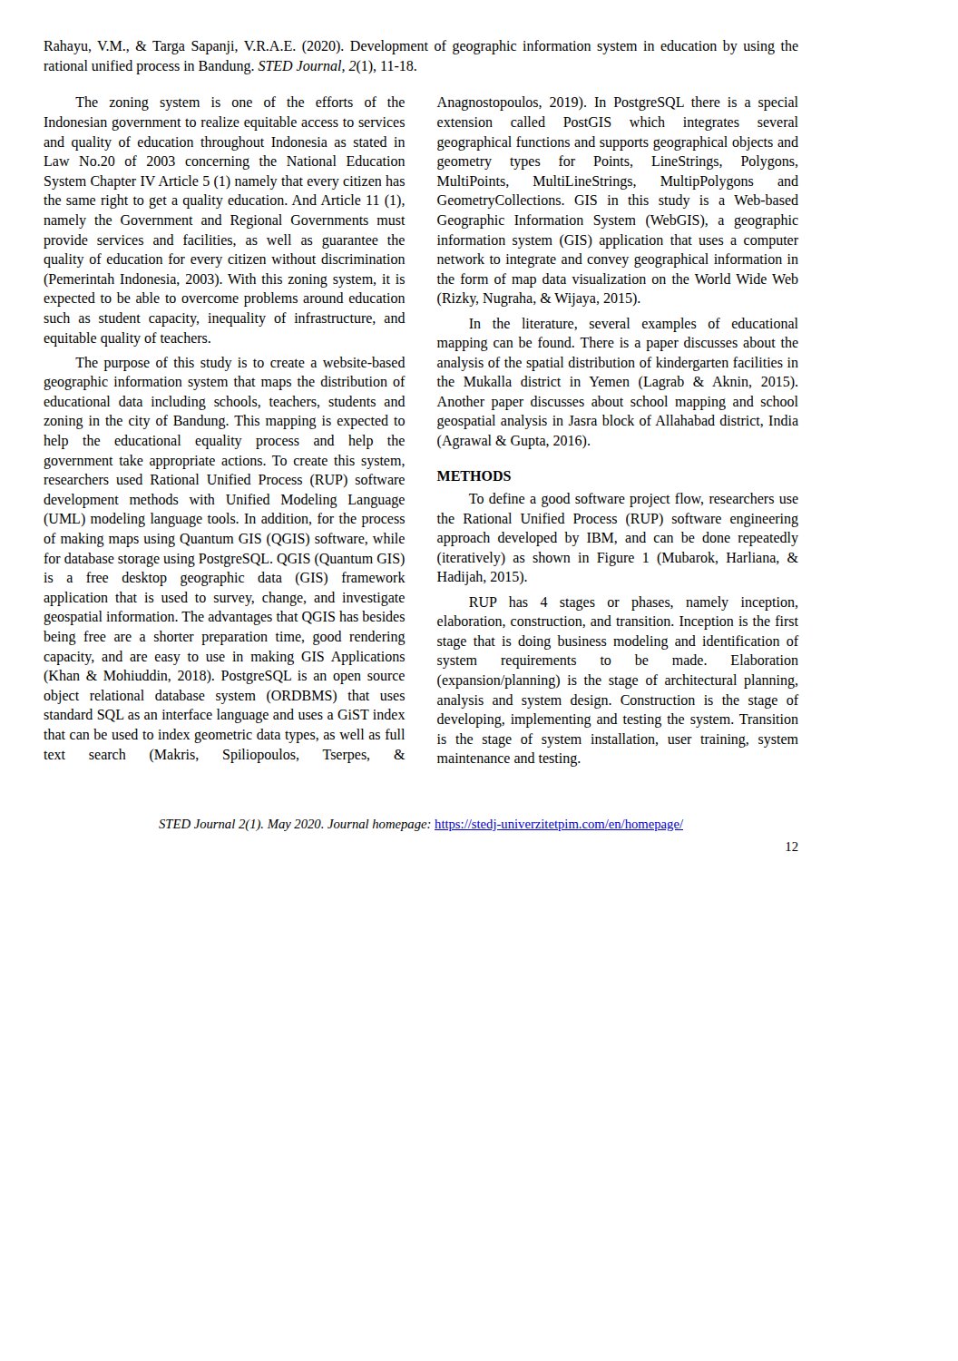Rahayu, V.M., & Targa Sapanji, V.R.A.E. (2020). Development of geographic information system in education by using the rational unified process in Bandung. STED Journal, 2(1), 11-18.
The zoning system is one of the efforts of the Indonesian government to realize equitable access to services and quality of education throughout Indonesia as stated in Law No.20 of 2003 concerning the National Education System Chapter IV Article 5 (1) namely that every citizen has the same right to get a quality education. And Article 11 (1), namely the Government and Regional Governments must provide services and facilities, as well as guarantee the quality of education for every citizen without discrimination (Pemerintah Indonesia, 2003). With this zoning system, it is expected to be able to overcome problems around education such as student capacity, inequality of infrastructure, and equitable quality of teachers.
The purpose of this study is to create a website-based geographic information system that maps the distribution of educational data including schools, teachers, students and zoning in the city of Bandung. This mapping is expected to help the educational equality process and help the government take appropriate actions. To create this system, researchers used Rational Unified Process (RUP) software development methods with Unified Modeling Language (UML) modeling language tools. In addition, for the process of making maps using Quantum GIS (QGIS) software, while for database storage using PostgreSQL. QGIS (Quantum GIS) is a free desktop geographic data (GIS) framework application that is used to survey, change, and investigate geospatial information. The advantages that QGIS has besides being free are a shorter preparation time, good rendering capacity, and are easy to use in making GIS Applications (Khan & Mohiuddin, 2018). PostgreSQL is an open source object relational database system (ORDBMS) that uses standard SQL as an interface language and uses a GiST index that can be used to index geometric data types, as well as full text search (Makris, Spiliopoulos, Tserpes, & Anagnostopoulos, 2019). In PostgreSQL there is a special extension called PostGIS which integrates several geographical functions and supports geographical objects and geometry types for Points, LineStrings, Polygons, MultiPoints, MultiLineStrings, MultipPolygons and GeometryCollections. GIS in this study is a Web-based Geographic Information System (WebGIS), a geographic information system (GIS) application that uses a computer network to integrate and convey geographical information in the form of map data visualization on the World Wide Web (Rizky, Nugraha, & Wijaya, 2015).
In the literature, several examples of educational mapping can be found. There is a paper discusses about the analysis of the spatial distribution of kindergarten facilities in the Mukalla district in Yemen (Lagrab & Aknin, 2015). Another paper discusses about school mapping and school geospatial analysis in Jasra block of Allahabad district, India (Agrawal & Gupta, 2016).
METHODS
To define a good software project flow, researchers use the Rational Unified Process (RUP) software engineering approach developed by IBM, and can be done repeatedly (iteratively) as shown in Figure 1 (Mubarok, Harliana, & Hadijah, 2015).
RUP has 4 stages or phases, namely inception, elaboration, construction, and transition. Inception is the first stage that is doing business modeling and identification of system requirements to be made. Elaboration (expansion/planning) is the stage of architectural planning, analysis and system design. Construction is the stage of developing, implementing and testing the system. Transition is the stage of system installation, user training, system maintenance and testing.
STED Journal 2(1). May 2020. Journal homepage: https://stedj-univerzitetpim.com/en/homepage/
12